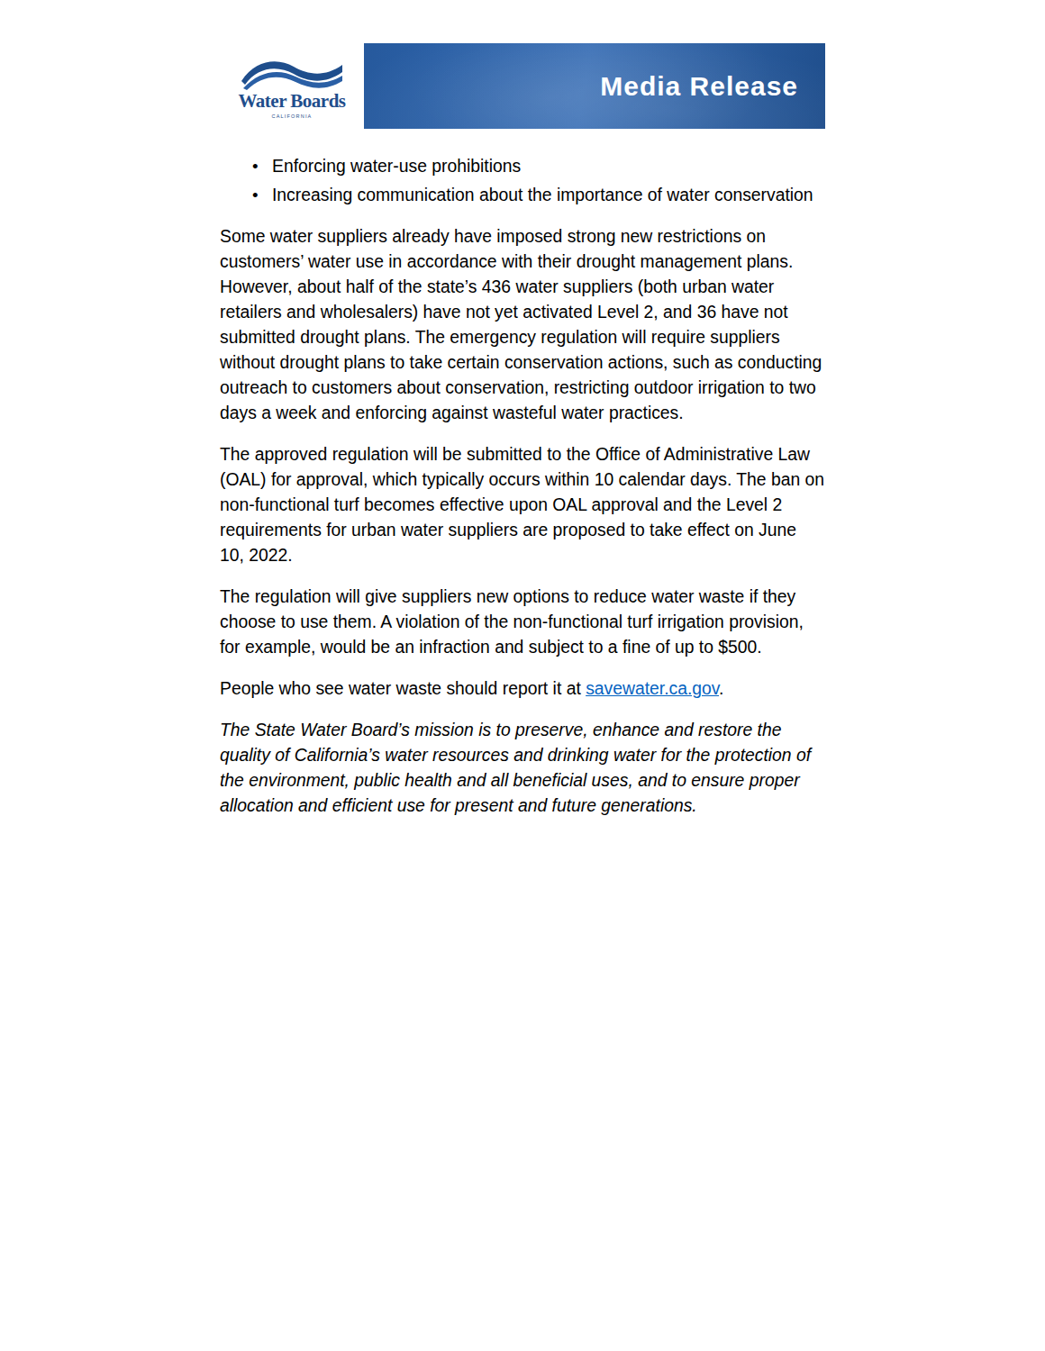Water Boards
CALIFORNIA
Media Release
Enforcing water-use prohibitions
Increasing communication about the importance of water conservation
Some water suppliers already have imposed strong new restrictions on customers’ water use in accordance with their drought management plans. However, about half of the state’s 436 water suppliers (both urban water retailers and wholesalers) have not yet activated Level 2, and 36 have not submitted drought plans. The emergency regulation will require suppliers without drought plans to take certain conservation actions, such as conducting outreach to customers about conservation, restricting outdoor irrigation to two days a week and enforcing against wasteful water practices.
The approved regulation will be submitted to the Office of Administrative Law (OAL) for approval, which typically occurs within 10 calendar days. The ban on non-functional turf becomes effective upon OAL approval and the Level 2 requirements for urban water suppliers are proposed to take effect on June 10, 2022.
The regulation will give suppliers new options to reduce water waste if they choose to use them. A violation of the non-functional turf irrigation provision, for example, would be an infraction and subject to a fine of up to $500.
People who see water waste should report it at savewater.ca.gov.
The State Water Board’s mission is to preserve, enhance and restore the quality of California’s water resources and drinking water for the protection of the environment, public health and all beneficial uses, and to ensure proper allocation and efficient use for present and future generations.